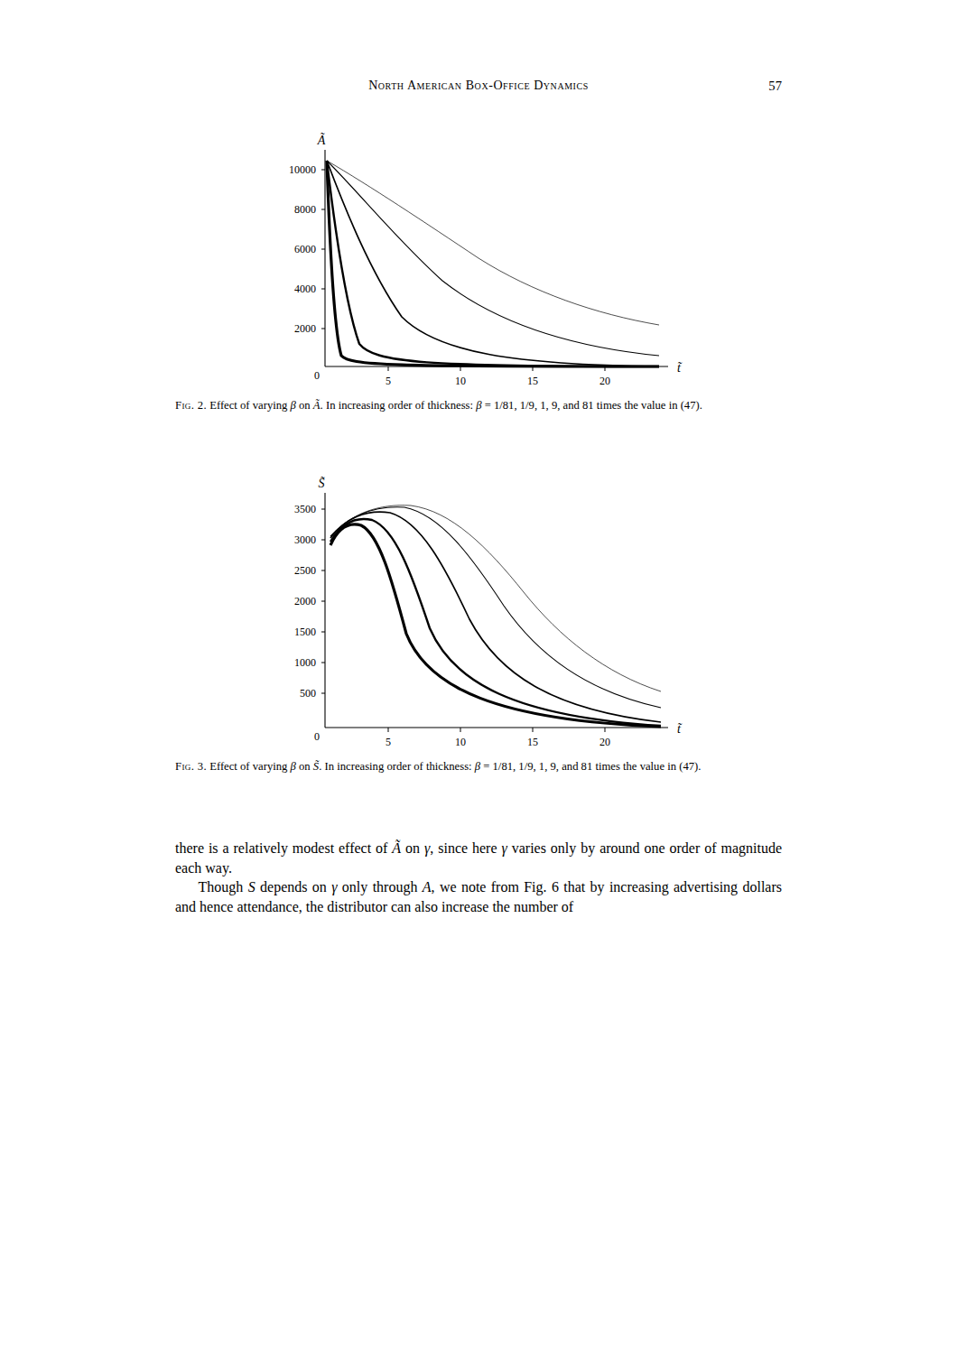North American Box-Office Dynamics 57
10000 8000 6000 4000 2000 0 5 10 15 20 Ã t̃
Fig. 2. Effect of varying β on Ã. In increasing order of thickness: β = 1/81, 1/9, 1, 9, and 81 times the value in (47).
3500 3000 2500 2000 1500 1000 500 0 5 10 15 20 S̃ t̃
Fig. 3. Effect of varying β on S̃. In increasing order of thickness: β = 1/81, 1/9, 1, 9, and 81 times the value in (47).
there is a relatively modest effect of Ã on γ, since here γ varies only by around one order of magnitude each way.
Though S depends on γ only through A, we note from Fig. 6 that by increasing advertising dollars and hence attendance, the distributor can also increase the number of